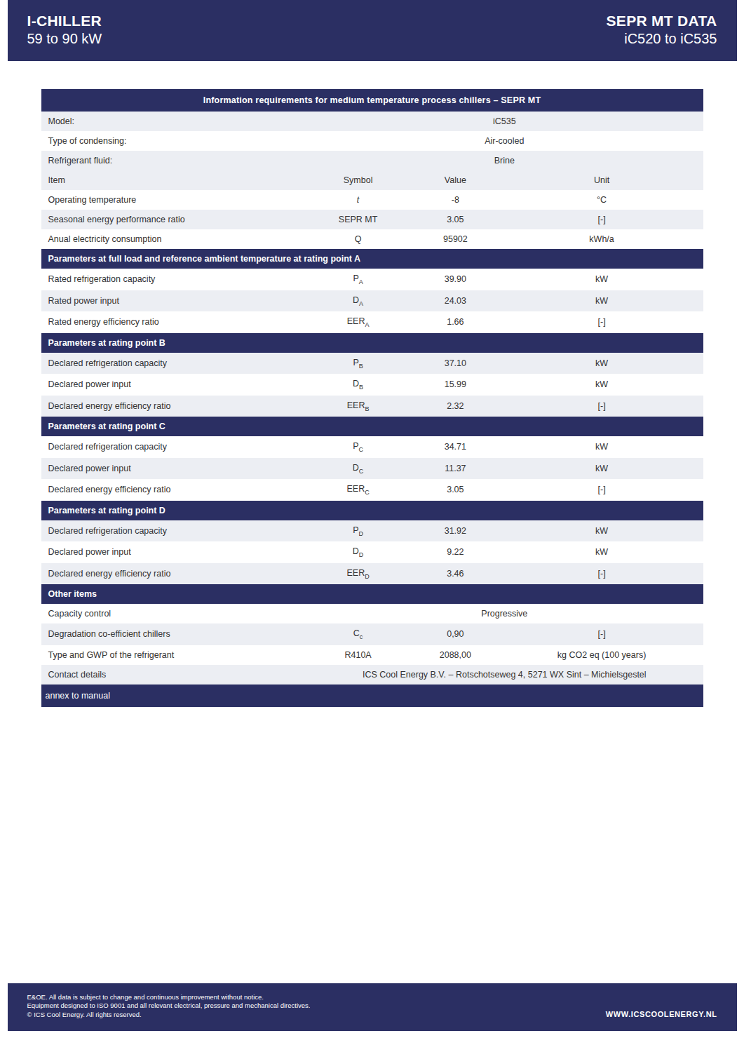i-CHILLER
59 to 90 kW
SEPR MT DATA
iC520 to iC535
Information requirements for medium temperature process chillers – SEPR MT
| Model: | iC535 |
| Type of condensing: | Air-cooled |
| Refrigerant fluid: | Brine |
| Item | Symbol | Value | Unit |
| Operating temperature | t | -8 | °C |
| Seasonal energy performance ratio | SEPR MT | 3.05 | [-] |
| Anual electricity consumption | Q | 95902 | kWh/a |
| Parameters at full load and reference ambient temperature at rating point A |
| Rated refrigeration capacity | P A | 39.90 | kW |
| Rated power input | D A | 24.03 | kW |
| Rated energy efficiency ratio | EER A | 1.66 | [-] |
| Parameters at rating point B |
| Declared refrigeration capacity | P B | 37.10 | kW |
| Declared power input | D B | 15.99 | kW |
| Declared energy efficiency ratio | EER B | 2.32 | [-] |
| Parameters at rating point C |
| Declared refrigeration capacity | P C | 34.71 | kW |
| Declared power input | D C | 11.37 | kW |
| Declared energy efficiency ratio | EER C | 3.05 | [-] |
| Parameters at rating point D |
| Declared refrigeration capacity | P D | 31.92 | kW |
| Declared power input | D D | 9.22 | kW |
| Declared energy efficiency ratio | EER D | 3.46 | [-] |
| Other items |
| Capacity control | Progressive |
| Degradation co-efficient chillers | C c | 0,90 | [-] |
| Type and GWP of the refrigerant | R410A | 2088,00 | kg CO2 eq (100 years) |
| Contact details | ICS Cool Energy B.V. – Rotschotseweg 4, 5271 WX Sint – Michielsgestel |
| annex to manual |
E&OE. All data is subject to change and continuous improvement without notice.
Equipment designed to ISO 9001 and all relevant electrical, pressure and mechanical directives.
© ICS Cool Energy. All rights reserved.
WWW.ICSCOOLENERGY.NL